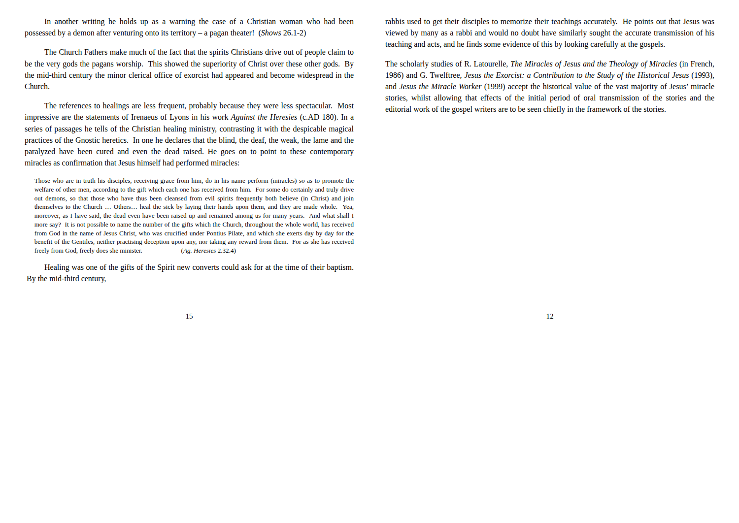In another writing he holds up as a warning the case of a Christian woman who had been possessed by a demon after venturing onto its territory – a pagan theater! (Shows 26.1-2)
The Church Fathers make much of the fact that the spirits Christians drive out of people claim to be the very gods the pagans worship. This showed the superiority of Christ over these other gods. By the mid-third century the minor clerical office of exorcist had appeared and become widespread in the Church.
The references to healings are less frequent, probably because they were less spectacular. Most impressive are the statements of Irenaeus of Lyons in his work Against the Heresies (c.AD 180). In a series of passages he tells of the Christian healing ministry, contrasting it with the despicable magical practices of the Gnostic heretics. In one he declares that the blind, the deaf, the weak, the lame and the paralyzed have been cured and even the dead raised. He goes on to point to these contemporary miracles as confirmation that Jesus himself had performed miracles:
Those who are in truth his disciples, receiving grace from him, do in his name perform (miracles) so as to promote the welfare of other men, according to the gift which each one has received from him. For some do certainly and truly drive out demons, so that those who have thus been cleansed from evil spirits frequently both believe (in Christ) and join themselves to the Church … Others… heal the sick by laying their hands upon them, and they are made whole. Yea, moreover, as I have said, the dead even have been raised up and remained among us for many years. And what shall I more say? It is not possible to name the number of the gifts which the Church, throughout the whole world, has received from God in the name of Jesus Christ, who was crucified under Pontius Pilate, and which she exerts day by day for the benefit of the Gentiles, neither practising deception upon any, nor taking any reward from them. For as she has received freely from God, freely does she minister. (Ag. Heresies 2.32.4)
Healing was one of the gifts of the Spirit new converts could ask for at the time of their baptism. By the mid-third century,
15
rabbis used to get their disciples to memorize their teachings accurately. He points out that Jesus was viewed by many as a rabbi and would no doubt have similarly sought the accurate transmission of his teaching and acts, and he finds some evidence of this by looking carefully at the gospels.
The scholarly studies of R. Latourelle, The Miracles of Jesus and the Theology of Miracles (in French, 1986) and G. Twelftree, Jesus the Exorcist: a Contribution to the Study of the Historical Jesus (1993), and Jesus the Miracle Worker (1999) accept the historical value of the vast majority of Jesus’ miracle stories, whilst allowing that effects of the initial period of oral transmission of the stories and the editorial work of the gospel writers are to be seen chiefly in the framework of the stories.
12